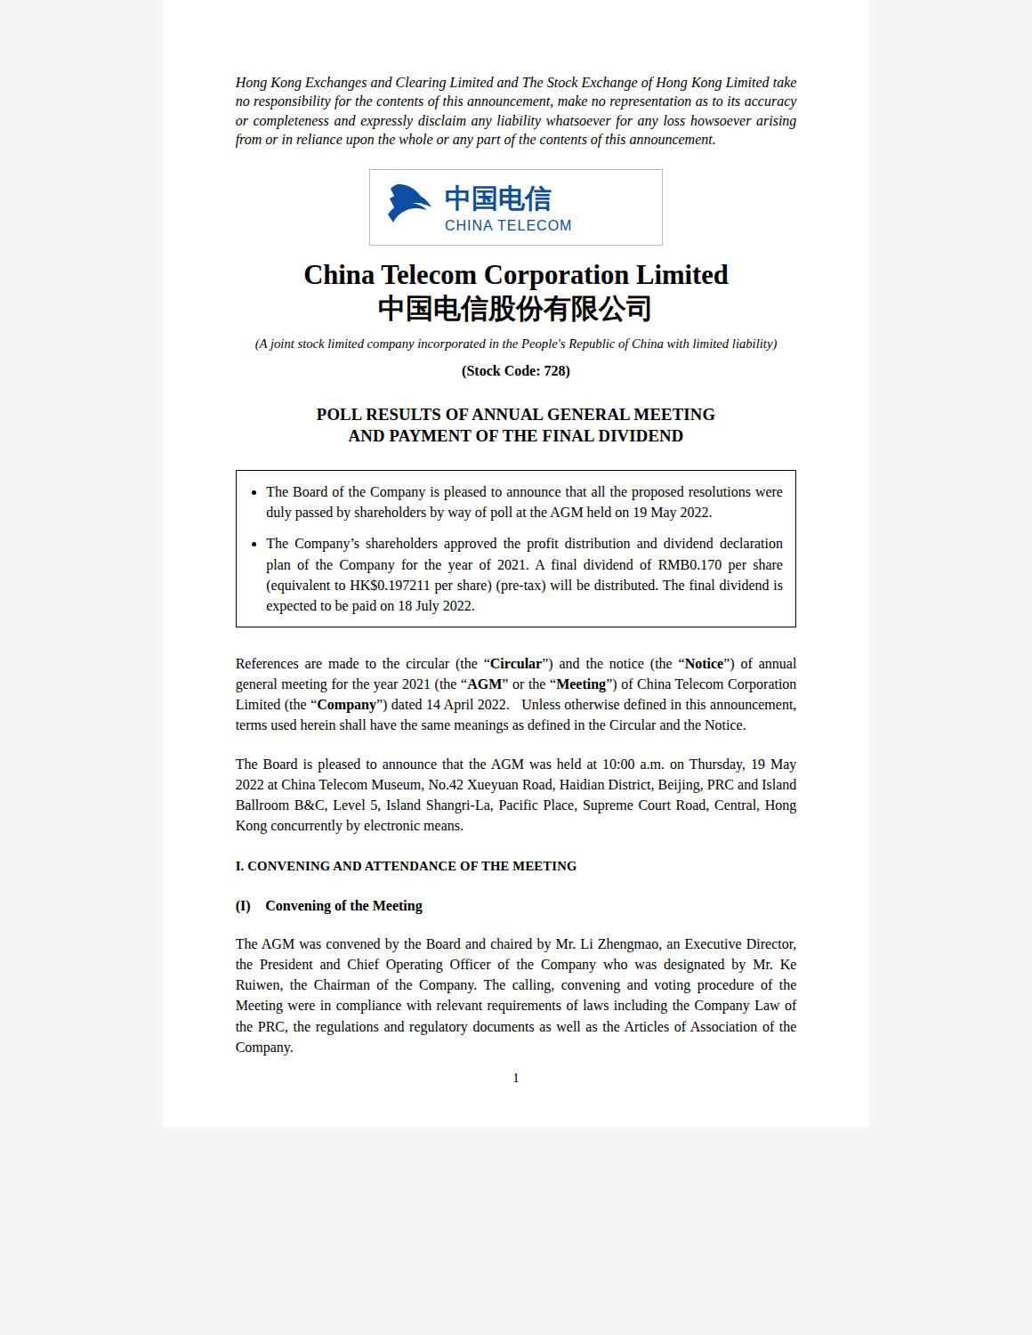Hong Kong Exchanges and Clearing Limited and The Stock Exchange of Hong Kong Limited take no responsibility for the contents of this announcement, make no representation as to its accuracy or completeness and expressly disclaim any liability whatsoever for any loss howsoever arising from or in reliance upon the whole or any part of the contents of this announcement.
China Telecom Corporation Limited
中国电信股份有限公司
(A joint stock limited company incorporated in the People's Republic of China with limited liability)
(Stock Code: 728)
POLL RESULTS OF ANNUAL GENERAL MEETING AND PAYMENT OF THE FINAL DIVIDEND
The Board of the Company is pleased to announce that all the proposed resolutions were duly passed by shareholders by way of poll at the AGM held on 19 May 2022.
The Company’s shareholders approved the profit distribution and dividend declaration plan of the Company for the year of 2021. A final dividend of RMB0.170 per share (equivalent to HK$0.197211 per share) (pre-tax) will be distributed. The final dividend is expected to be paid on 18 July 2022.
References are made to the circular (the “Circular”) and the notice (the “Notice”) of annual general meeting for the year 2021 (the “AGM” or the “Meeting”) of China Telecom Corporation Limited (the “Company”) dated 14 April 2022. Unless otherwise defined in this announcement, terms used herein shall have the same meanings as defined in the Circular and the Notice.
The Board is pleased to announce that the AGM was held at 10:00 a.m. on Thursday, 19 May 2022 at China Telecom Museum, No.42 Xueyuan Road, Haidian District, Beijing, PRC and Island Ballroom B&C, Level 5, Island Shangri-La, Pacific Place, Supreme Court Road, Central, Hong Kong concurrently by electronic means.
I. CONVENING AND ATTENDANCE OF THE MEETING
(I) Convening of the Meeting
The AGM was convened by the Board and chaired by Mr. Li Zhengmao, an Executive Director, the President and Chief Operating Officer of the Company who was designated by Mr. Ke Ruiwen, the Chairman of the Company. The calling, convening and voting procedure of the Meeting were in compliance with relevant requirements of laws including the Company Law of the PRC, the regulations and regulatory documents as well as the Articles of Association of the Company.
1